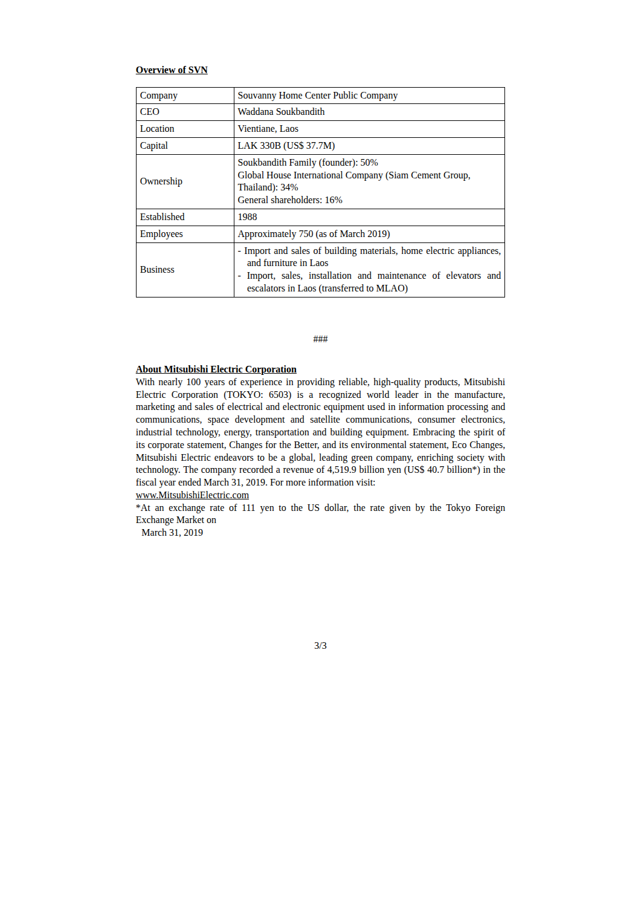Overview of SVN
| Company | Souvanny Home Center Public Company |
| CEO | Waddana Soukbandith |
| Location | Vientiane, Laos |
| Capital | LAK 330B (US$ 37.7M) |
| Ownership | Soukbandith Family (founder): 50% Global House International Company (Siam Cement Group, Thailand): 34% General shareholders: 16% |
| Established | 1988 |
| Employees | Approximately 750 (as of March 2019) |
| Business | - Import and sales of building materials, home electric appliances, and furniture in Laos - Import, sales, installation and maintenance of elevators and escalators in Laos (transferred to MLAO) |
###
About Mitsubishi Electric Corporation
With nearly 100 years of experience in providing reliable, high-quality products, Mitsubishi Electric Corporation (TOKYO: 6503) is a recognized world leader in the manufacture, marketing and sales of electrical and electronic equipment used in information processing and communications, space development and satellite communications, consumer electronics, industrial technology, energy, transportation and building equipment. Embracing the spirit of its corporate statement, Changes for the Better, and its environmental statement, Eco Changes, Mitsubishi Electric endeavors to be a global, leading green company, enriching society with technology. The company recorded a revenue of 4,519.9 billion yen (US$ 40.7 billion*) in the fiscal year ended March 31, 2019. For more information visit:
www.MitsubishiElectric.com
*At an exchange rate of 111 yen to the US dollar, the rate given by the Tokyo Foreign Exchange Market on
March 31, 2019
3/3